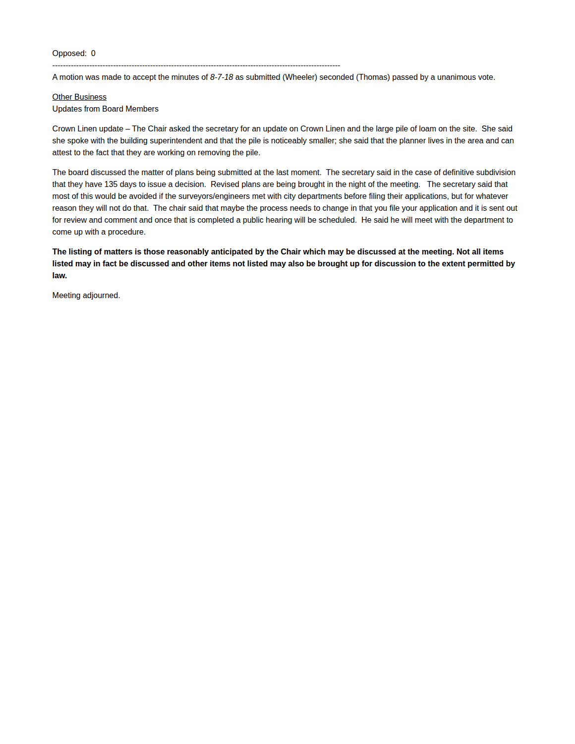Opposed: 0
-------------------------------------------------------------------------------------------------------------
A motion was made to accept the minutes of 8-7-18 as submitted (Wheeler) seconded (Thomas) passed by a unanimous vote.
Other Business
Updates from Board Members
Crown Linen update – The Chair asked the secretary for an update on Crown Linen and the large pile of loam on the site. She said she spoke with the building superintendent and that the pile is noticeably smaller; she said that the planner lives in the area and can attest to the fact that they are working on removing the pile.
The board discussed the matter of plans being submitted at the last moment. The secretary said in the case of definitive subdivision that they have 135 days to issue a decision. Revised plans are being brought in the night of the meeting. The secretary said that most of this would be avoided if the surveyors/engineers met with city departments before filing their applications, but for whatever reason they will not do that. The chair said that maybe the process needs to change in that you file your application and it is sent out for review and comment and once that is completed a public hearing will be scheduled. He said he will meet with the department to come up with a procedure.
The listing of matters is those reasonably anticipated by the Chair which may be discussed at the meeting. Not all items listed may in fact be discussed and other items not listed may also be brought up for discussion to the extent permitted by law.
Meeting adjourned.